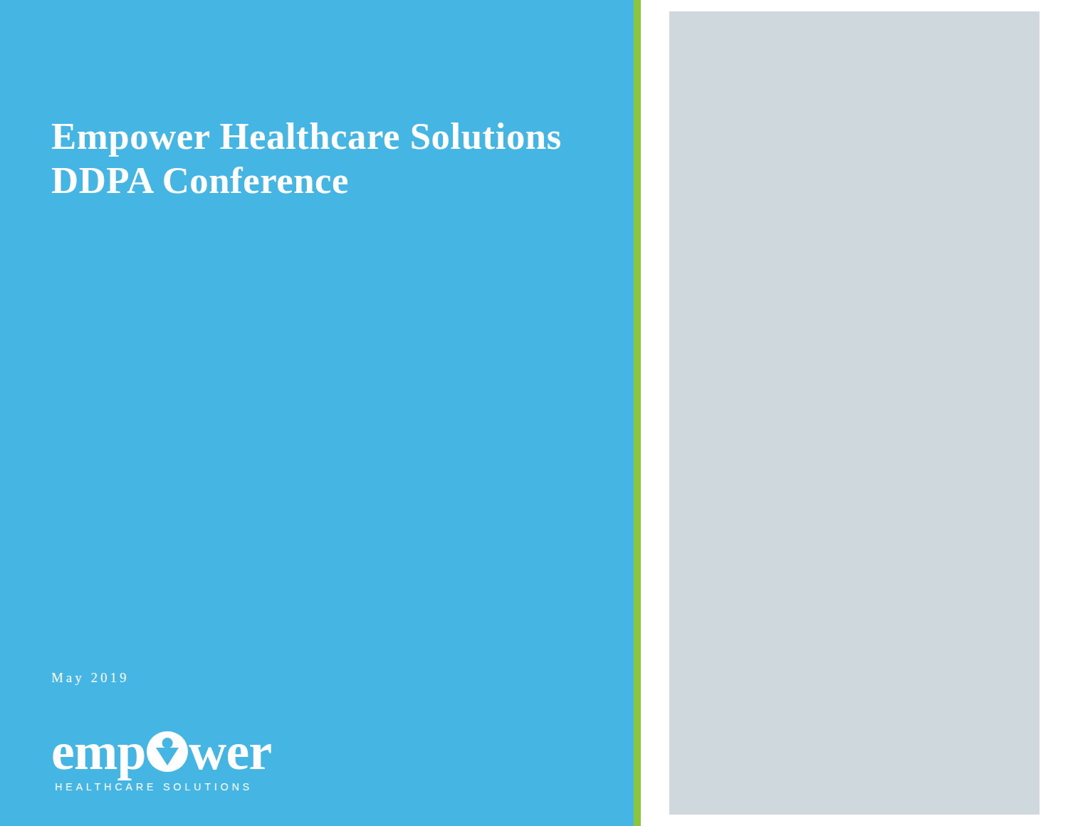Empower Healthcare Solutions
DDPA Conference
May 2019
emp wer
Healthcare Solutions